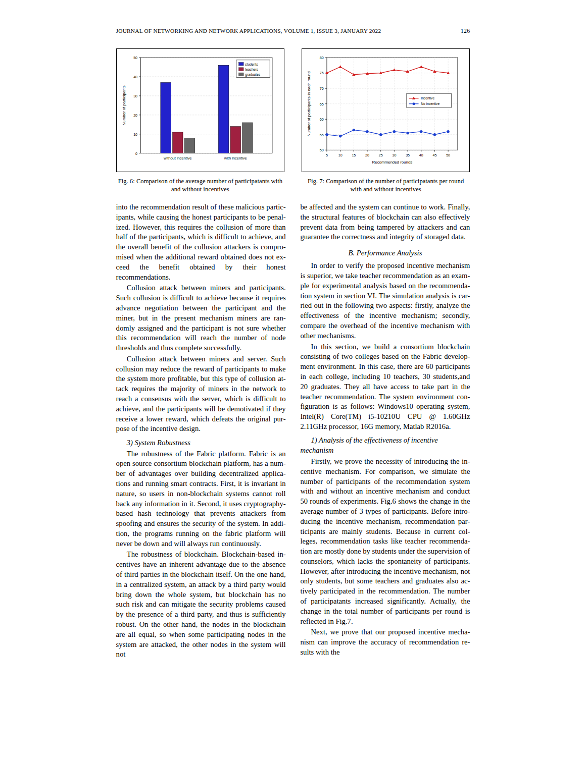Journal of Networking and Network Applications, Volume 1, Issue 3, January 2022
126
0 10 20 30 40 50 Number of participants without incentive with incentive students teachers graduates
Fig. 6: Comparison of the average number of participatants with and without incentives
50 55 60 65 70 75 80 5 10 15 20 25 30 35 40 45 50 Recommended rounds Number of participants in each round Incentive No incentive
Fig. 7: Comparison of the number of participatants per round with and without incentives
into the recommendation result of these malicious participants, while causing the honest participants to be penalized. However, this requires the collusion of more than half of the participants, which is difficult to achieve, and the overall benefit of the collusion attackers is compromised when the additional reward obtained does not exceed the benefit obtained by their honest recommendations.
Collusion attack between miners and participants. Such collusion is difficult to achieve because it requires advance negotiation between the participant and the miner, but in the present mechanism miners are randomly assigned and the participant is not sure whether this recommendation will reach the number of node thresholds and thus complete successfully.
Collusion attack between miners and server. Such collusion may reduce the reward of participants to make the system more profitable, but this type of collusion attack requires the majority of miners in the network to reach a consensus with the server, which is difficult to achieve, and the participants will be demotivated if they receive a lower reward, which defeats the original purpose of the incentive design.
3) System Robustness
The robustness of the Fabric platform. Fabric is an open source consortium blockchain platform, has a number of advantages over building decentralized applications and running smart contracts. First, it is invariant in nature, so users in non-blockchain systems cannot roll back any information in it. Second, it uses cryptography-based hash technology that prevents attackers from spoofing and ensures the security of the system. In addition, the programs running on the fabric platform will never be down and will always run continuously.
The robustness of blockchain. Blockchain-based incentives have an inherent advantage due to the absence of third parties in the blockchain itself. On the one hand, in a centralized system, an attack by a third party would bring down the whole system, but blockchain has no such risk and can mitigate the security problems caused by the presence of a third party, and thus is sufficiently robust. On the other hand, the nodes in the blockchain are all equal, so when some participating nodes in the system are attacked, the other nodes in the system will not
be affected and the system can continue to work. Finally, the structural features of blockchain can also effectively prevent data from being tampered by attackers and can guarantee the correctness and integrity of storaged data.
B. Performance Analysis
In order to verify the proposed incentive mechanism is superior, we take teacher recommendation as an example for experimental analysis based on the recommendation system in section VI. The simulation analysis is carried out in the following two aspects: firstly, analyze the effectiveness of the incentive mechanism; secondly, compare the overhead of the incentive mechanism with other mechanisms.
In this section, we build a consortium blockchain consisting of two colleges based on the Fabric development environment. In this case, there are 60 participants in each college, including 10 teachers, 30 students,and 20 graduates. They all have access to take part in the teacher recommendation. The system environment configuration is as follows: Windows10 operating system, Intel(R) Core(TM) i5-10210U CPU @ 1.60GHz 2.11GHz processor, 16G memory, Matlab R2016a.
1) Analysis of the effectiveness of incentive mechanism
Firstly, we prove the necessity of introducing the incentive mechanism. For comparison, we simulate the number of participants of the recommendation system with and without an incentive mechanism and conduct 50 rounds of experiments. Fig.6 shows the change in the average number of 3 types of participants. Before introducing the incentive mechanism, recommendation participants are mainly students. Because in current colleges, recommendation tasks like teacher recommendation are mostly done by students under the supervision of counselors, which lacks the spontaneity of participants. However, after introducing the incentive mechanism, not only students, but some teachers and graduates also actively participated in the recommendation. The number of participatants increased significantly. Actually, the change in the total number of participants per round is reflected in Fig.7.
Next, we prove that our proposed incentive mechanism can improve the accuracy of recommendation results with the